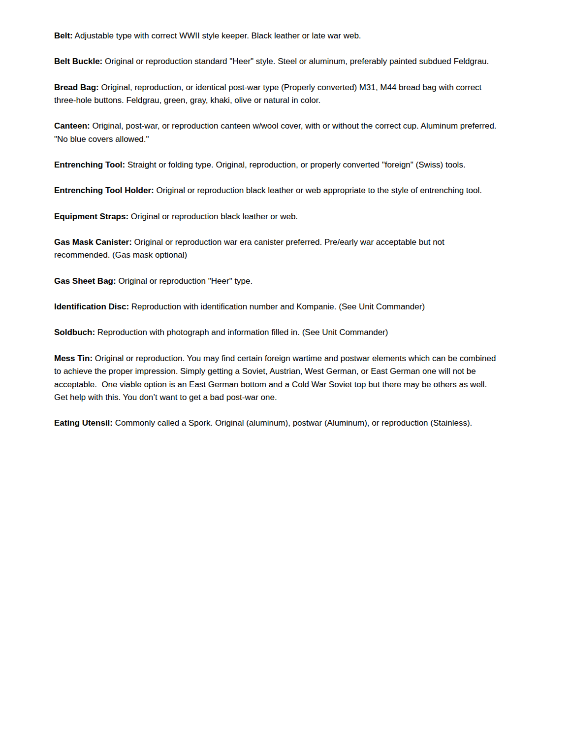Belt: Adjustable type with correct WWII style keeper. Black leather or late war web.
Belt Buckle: Original or reproduction standard "Heer" style. Steel or aluminum, preferably painted subdued Feldgrau.
Bread Bag: Original, reproduction, or identical post-war type (Properly converted) M31, M44 bread bag with correct three-hole buttons. Feldgrau, green, gray, khaki, olive or natural in color.
Canteen: Original, post-war, or reproduction canteen w/wool cover, with or without the correct cup. Aluminum preferred. "No blue covers allowed."
Entrenching Tool: Straight or folding type. Original, reproduction, or properly converted "foreign" (Swiss) tools.
Entrenching Tool Holder: Original or reproduction black leather or web appropriate to the style of entrenching tool.
Equipment Straps: Original or reproduction black leather or web.
Gas Mask Canister: Original or reproduction war era canister preferred. Pre/early war acceptable but not recommended. (Gas mask optional)
Gas Sheet Bag: Original or reproduction "Heer" type.
Identification Disc: Reproduction with identification number and Kompanie. (See Unit Commander)
Soldbuch: Reproduction with photograph and information filled in. (See Unit Commander)
Mess Tin: Original or reproduction. You may find certain foreign wartime and postwar elements which can be combined to achieve the proper impression. Simply getting a Soviet, Austrian, West German, or East German one will not be acceptable. One viable option is an East German bottom and a Cold War Soviet top but there may be others as well. Get help with this. You don’t want to get a bad post-war one.
Eating Utensil: Commonly called a Spork. Original (aluminum), postwar (Aluminum), or reproduction (Stainless).